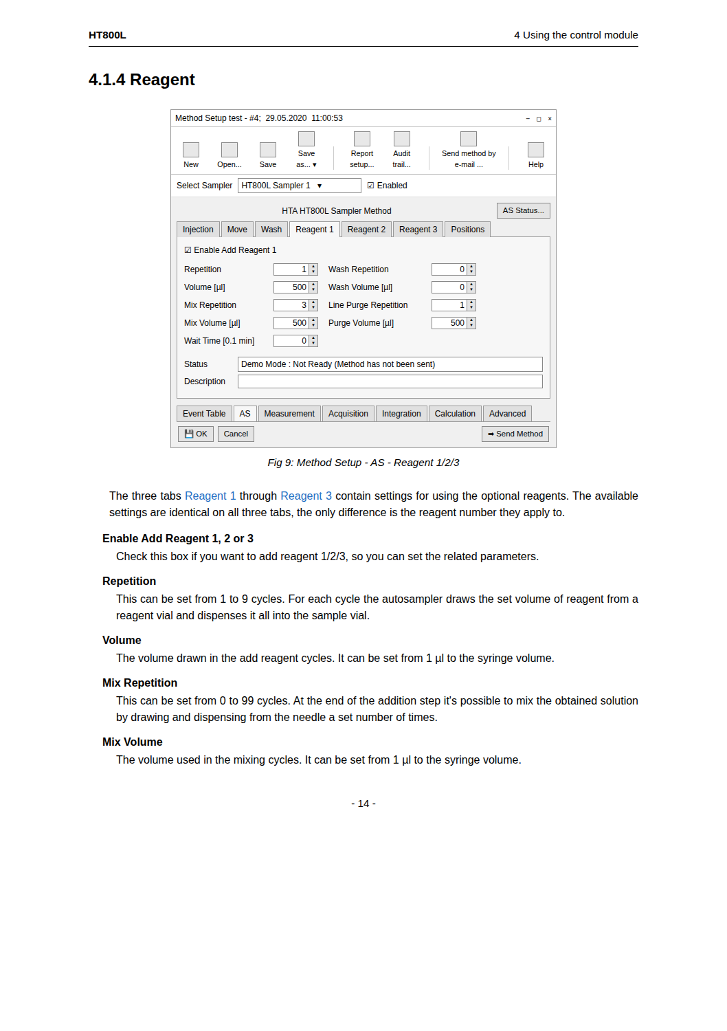HT800L
4 Using the control module
4.1.4 Reagent
Method Setup test - #4; 29.05.2020 11:00:53
−□×
New
Open...
Save
Save as... ▾
Report setup...
Audit trail...
Send method by e-mail ...
Help
Select Sampler HT800L Sampler 1 ▾ ☑ Enabled
HTA HT800L Sampler Method
AS Status...
Injection
Move
Wash
Reagent 1
Reagent 2
Reagent 3
Positions
☑ Enable Add Reagent 1
Repetition
▲▼
Wash Repetition
▲▼
Volume [µl]
▲▼
Wash Volume [µl]
▲▼
Mix Repetition
▲▼
Line Purge Repetition
▲▼
Mix Volume [µl]
▲▼
Purge Volume [µl]
▲▼
Wait Time [0.1 min]
▲▼
Status
Demo Mode : Not Ready (Method has not been sent)
Description
Event Table
AS
Measurement
Acquisition
Integration
Calculation
Advanced
💾 OK
Cancel
➡ Send Method
Fig 9: Method Setup - AS - Reagent 1/2/3
The three tabs Reagent 1 through Reagent 3 contain settings for using the optional reagents. The available settings are identical on all three tabs, the only difference is the reagent number they apply to.
Enable Add Reagent 1, 2 or 3
Check this box if you want to add reagent 1/2/3, so you can set the related parameters.
Repetition
This can be set from 1 to 9 cycles. For each cycle the autosampler draws the set volume of reagent from a reagent vial and dispenses it all into the sample vial.
Volume
The volume drawn in the add reagent cycles. It can be set from 1 µl to the syringe volume.
Mix Repetition
This can be set from 0 to 99 cycles. At the end of the addition step it's possible to mix the obtained solution by drawing and dispensing from the needle a set number of times.
Mix Volume
The volume used in the mixing cycles. It can be set from 1 µl to the syringe volume.
- 14 -